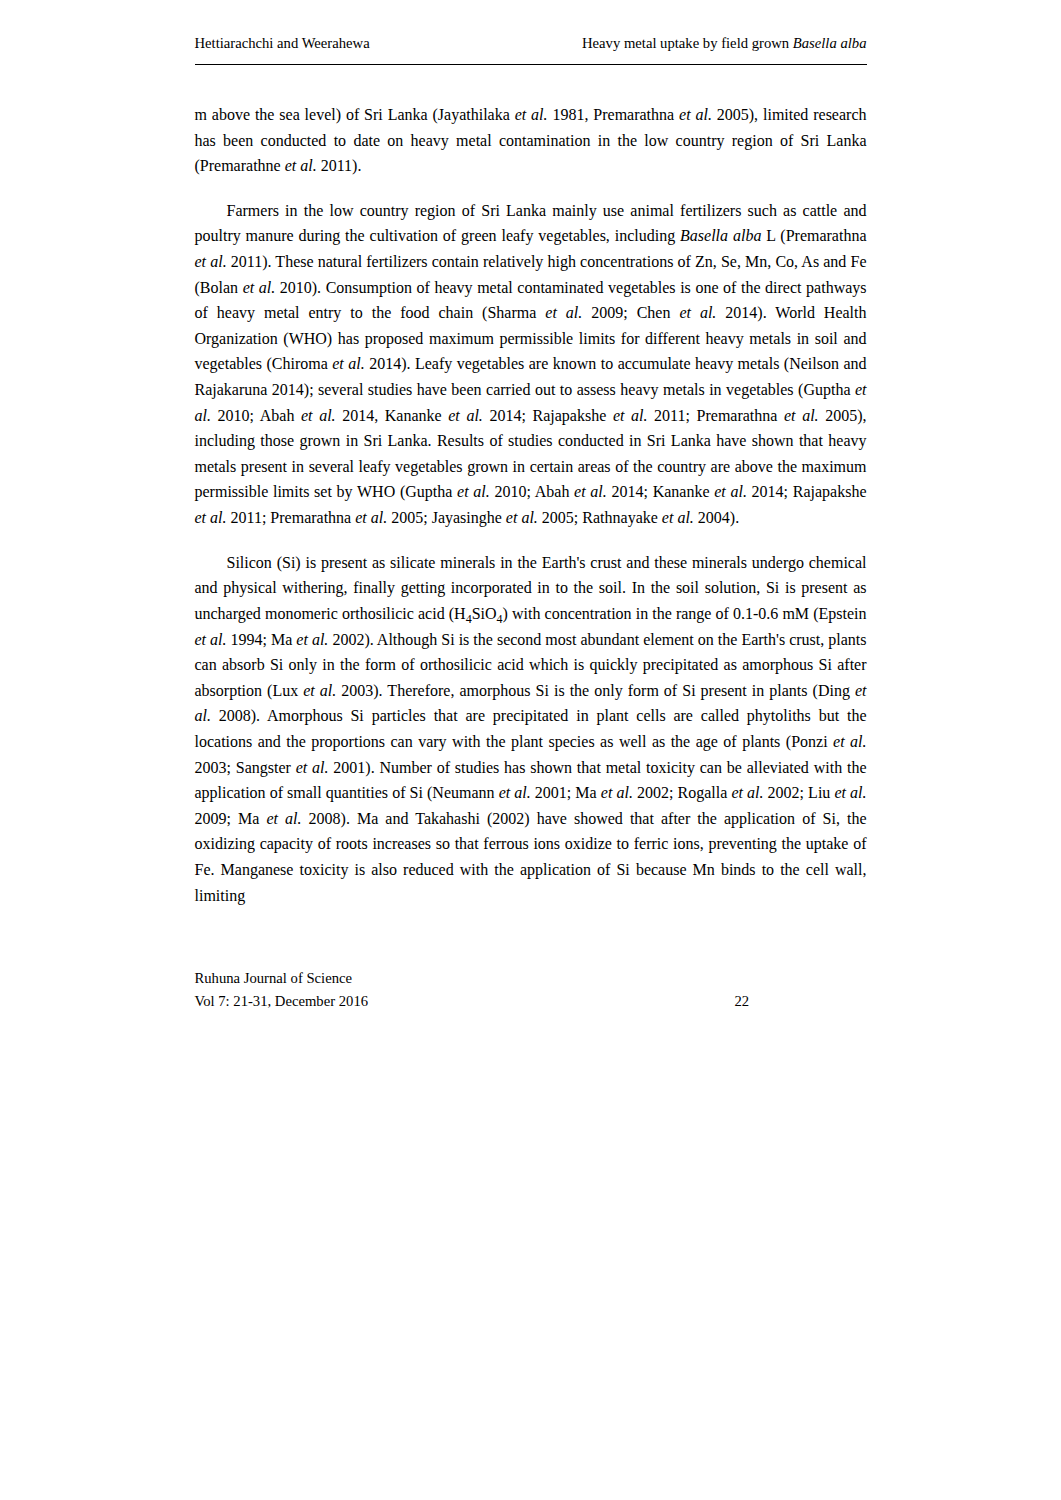Hettiarachchi and Weerahewa Heavy metal uptake by field grown Basella alba
m above the sea level) of Sri Lanka (Jayathilaka et al. 1981, Premarathna et al. 2005), limited research has been conducted to date on heavy metal contamination in the low country region of Sri Lanka (Premarathne et al. 2011).
Farmers in the low country region of Sri Lanka mainly use animal fertilizers such as cattle and poultry manure during the cultivation of green leafy vegetables, including Basella alba L (Premarathna et al. 2011). These natural fertilizers contain relatively high concentrations of Zn, Se, Mn, Co, As and Fe (Bolan et al. 2010). Consumption of heavy metal contaminated vegetables is one of the direct pathways of heavy metal entry to the food chain (Sharma et al. 2009; Chen et al. 2014). World Health Organization (WHO) has proposed maximum permissible limits for different heavy metals in soil and vegetables (Chiroma et al. 2014). Leafy vegetables are known to accumulate heavy metals (Neilson and Rajakaruna 2014); several studies have been carried out to assess heavy metals in vegetables (Guptha et al. 2010; Abah et al. 2014, Kananke et al. 2014; Rajapakshe et al. 2011; Premarathna et al. 2005), including those grown in Sri Lanka. Results of studies conducted in Sri Lanka have shown that heavy metals present in several leafy vegetables grown in certain areas of the country are above the maximum permissible limits set by WHO (Guptha et al. 2010; Abah et al. 2014; Kananke et al. 2014; Rajapakshe et al. 2011; Premarathna et al. 2005; Jayasinghe et al. 2005; Rathnayake et al. 2004).
Silicon (Si) is present as silicate minerals in the Earth's crust and these minerals undergo chemical and physical withering, finally getting incorporated in to the soil. In the soil solution, Si is present as uncharged monomeric orthosilicic acid (H4SiO4) with concentration in the range of 0.1-0.6 mM (Epstein et al. 1994; Ma et al. 2002). Although Si is the second most abundant element on the Earth's crust, plants can absorb Si only in the form of orthosilicic acid which is quickly precipitated as amorphous Si after absorption (Lux et al. 2003). Therefore, amorphous Si is the only form of Si present in plants (Ding et al. 2008). Amorphous Si particles that are precipitated in plant cells are called phytoliths but the locations and the proportions can vary with the plant species as well as the age of plants (Ponzi et al. 2003; Sangster et al. 2001). Number of studies has shown that metal toxicity can be alleviated with the application of small quantities of Si (Neumann et al. 2001; Ma et al. 2002; Rogalla et al. 2002; Liu et al. 2009; Ma et al. 2008). Ma and Takahashi (2002) have showed that after the application of Si, the oxidizing capacity of roots increases so that ferrous ions oxidize to ferric ions, preventing the uptake of Fe. Manganese toxicity is also reduced with the application of Si because Mn binds to the cell wall, limiting
Ruhuna Journal of Science
Vol 7: 21-31, December 2016
22